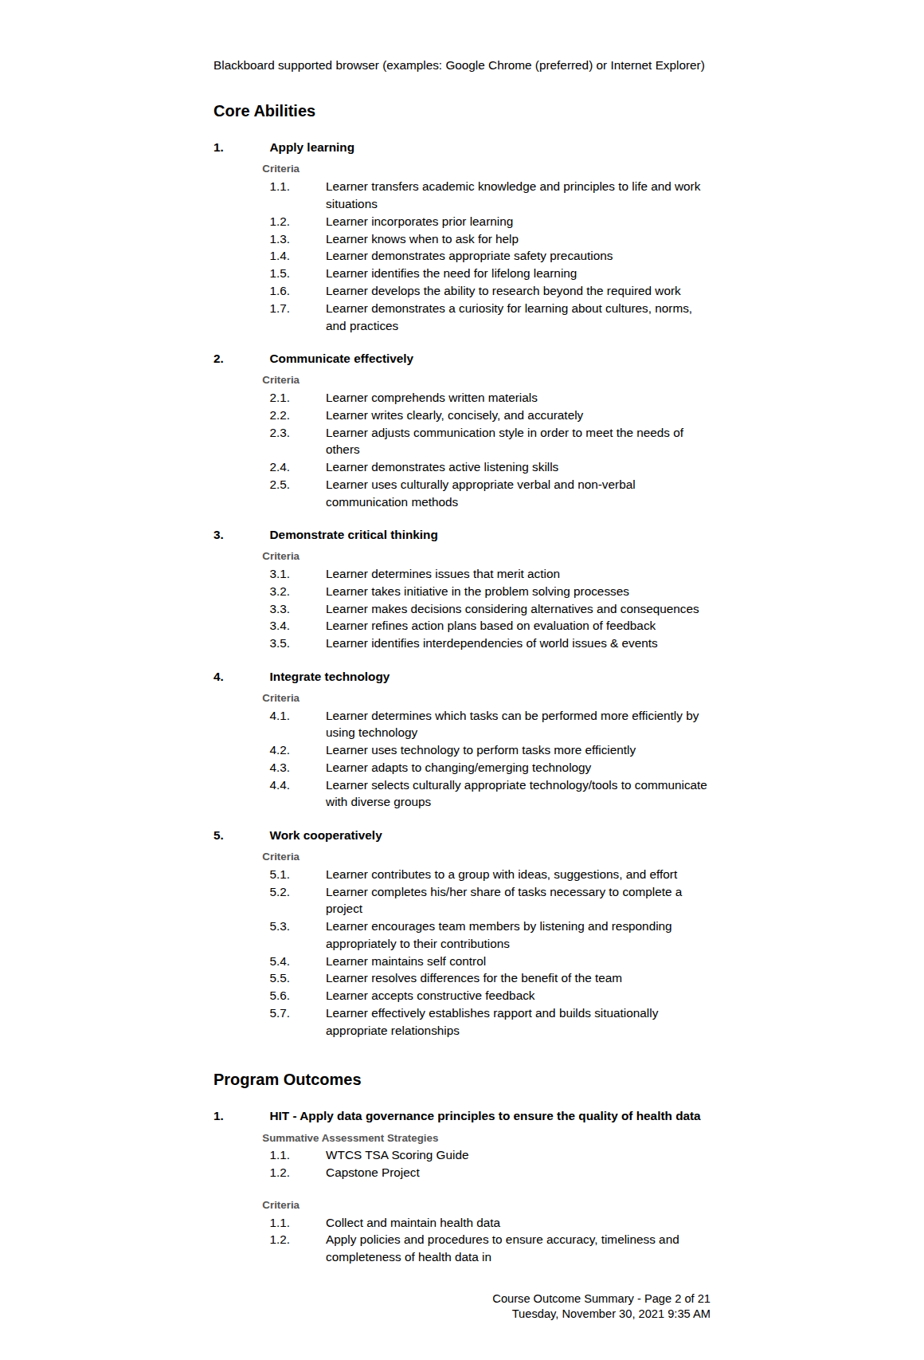Blackboard supported browser (examples: Google Chrome (preferred) or Internet Explorer)
Core Abilities
1. Apply learning
Criteria
1.1. Learner transfers academic knowledge and principles to life and work situations
1.2. Learner incorporates prior learning
1.3. Learner knows when to ask for help
1.4. Learner demonstrates appropriate safety precautions
1.5. Learner identifies the need for lifelong learning
1.6. Learner develops the ability to research beyond the required work
1.7. Learner demonstrates a curiosity for learning about cultures, norms, and practices
2. Communicate effectively
Criteria
2.1. Learner comprehends written materials
2.2. Learner writes clearly, concisely, and accurately
2.3. Learner adjusts communication style in order to meet the needs of others
2.4. Learner demonstrates active listening skills
2.5. Learner uses culturally appropriate verbal and non-verbal communication methods
3. Demonstrate critical thinking
Criteria
3.1. Learner determines issues that merit action
3.2. Learner takes initiative in the problem solving processes
3.3. Learner makes decisions considering alternatives and consequences
3.4. Learner refines action plans based on evaluation of feedback
3.5. Learner identifies interdependencies of world issues & events
4. Integrate technology
Criteria
4.1. Learner determines which tasks can be performed more efficiently by using technology
4.2. Learner uses technology to perform tasks more efficiently
4.3. Learner adapts to changing/emerging technology
4.4. Learner selects culturally appropriate technology/tools to communicate with diverse groups
5. Work cooperatively
Criteria
5.1. Learner contributes to a group with ideas, suggestions, and effort
5.2. Learner completes his/her share of tasks necessary to complete a project
5.3. Learner encourages team members by listening and responding appropriately to their contributions
5.4. Learner maintains self control
5.5. Learner resolves differences for the benefit of the team
5.6. Learner accepts constructive feedback
5.7. Learner effectively establishes rapport and builds situationally appropriate relationships
Program Outcomes
1. HIT - Apply data governance principles to ensure the quality of health data
Summative Assessment Strategies
1.1. WTCS TSA Scoring Guide
1.2. Capstone Project
Criteria
1.1. Collect and maintain health data
1.2. Apply policies and procedures to ensure accuracy, timeliness and completeness of health data in
Course Outcome Summary - Page 2 of 21
Tuesday, November 30, 2021 9:35 AM